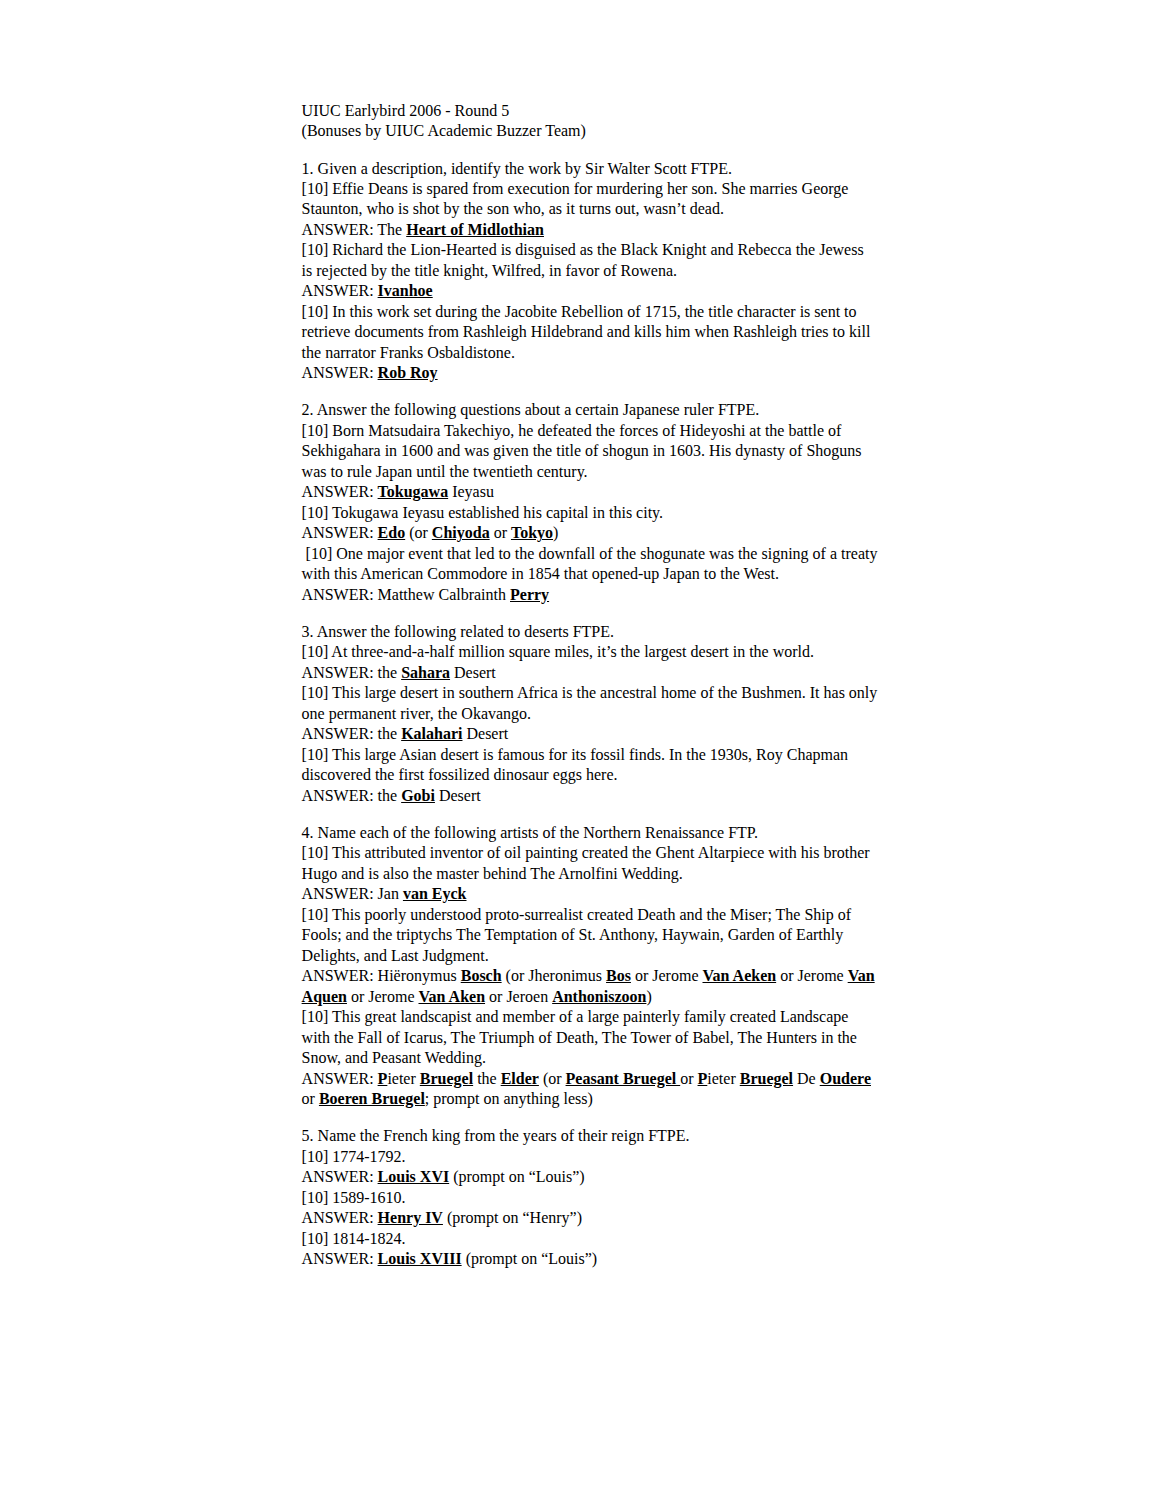UIUC Earlybird 2006 - Round 5
(Bonuses by UIUC Academic Buzzer Team)
1. Given a description, identify the work by Sir Walter Scott FTPE.
[10] Effie Deans is spared from execution for murdering her son. She marries George Staunton, who is shot by the son who, as it turns out, wasn’t dead.
ANSWER: The Heart of Midlothian
[10] Richard the Lion-Hearted is disguised as the Black Knight and Rebecca the Jewess is rejected by the title knight, Wilfred, in favor of Rowena.
ANSWER: Ivanhoe
[10] In this work set during the Jacobite Rebellion of 1715, the title character is sent to retrieve documents from Rashleigh Hildebrand and kills him when Rashleigh tries to kill the narrator Franks Osbaldistone.
ANSWER: Rob Roy
2. Answer the following questions about a certain Japanese ruler FTPE.
[10] Born Matsudaira Takechiyo, he defeated the forces of Hideyoshi at the battle of Sekhigahara in 1600 and was given the title of shogun in 1603. His dynasty of Shoguns was to rule Japan until the twentieth century.
ANSWER: Tokugawa Ieyasu
[10] Tokugawa Ieyasu established his capital in this city.
ANSWER: Edo (or Chiyoda or Tokyo)
[10] One major event that led to the downfall of the shogunate was the signing of a treaty with this American Commodore in 1854 that opened-up Japan to the West.
ANSWER: Matthew Calbrainth Perry
3. Answer the following related to deserts FTPE.
[10] At three-and-a-half million square miles, it’s the largest desert in the world.
ANSWER: the Sahara Desert
[10] This large desert in southern Africa is the ancestral home of the Bushmen. It has only one permanent river, the Okavango.
ANSWER: the Kalahari Desert
[10] This large Asian desert is famous for its fossil finds. In the 1930s, Roy Chapman discovered the first fossilized dinosaur eggs here.
ANSWER: the Gobi Desert
4. Name each of the following artists of the Northern Renaissance FTP.
[10] This attributed inventor of oil painting created the Ghent Altarpiece with his brother Hugo and is also the master behind The Arnolfini Wedding.
ANSWER: Jan van Eyck
[10] This poorly understood proto-surrealist created Death and the Miser; The Ship of Fools; and the triptychs The Temptation of St. Anthony, Haywain, Garden of Earthly Delights, and Last Judgment.
ANSWER: Hiëronymus Bosch (or Jheronimus Bos or Jerome Van Aeken or Jerome Van Aquen or Jerome Van Aken or Jeroen Anthoniszoon)
[10] This great landscapist and member of a large painterly family created Landscape with the Fall of Icarus, The Triumph of Death, The Tower of Babel, The Hunters in the Snow, and Peasant Wedding.
ANSWER: Pieter Bruegel the Elder (or Peasant Bruegel or Pieter Bruegel De Oudere or Boeren Bruegel; prompt on anything less)
5. Name the French king from the years of their reign FTPE.
[10] 1774-1792.
ANSWER: Louis XVI (prompt on “Louis”)
[10] 1589-1610.
ANSWER: Henry IV (prompt on “Henry”)
[10] 1814-1824.
ANSWER: Louis XVIII (prompt on “Louis”)